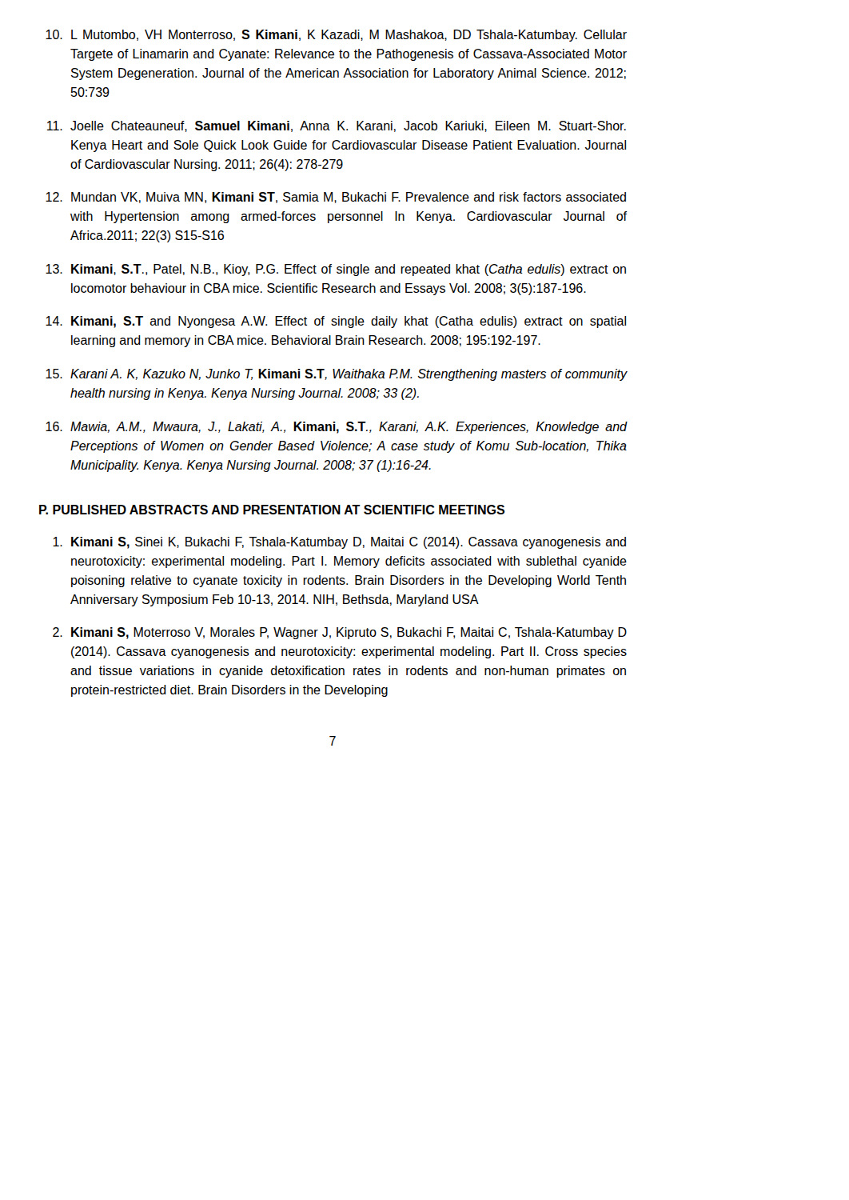L Mutombo, VH Monterroso, S Kimani, K Kazadi, M Mashakoa, DD Tshala-Katumbay. Cellular Targete of Linamarin and Cyanate: Relevance to the Pathogenesis of Cassava-Associated Motor System Degeneration. Journal of the American Association for Laboratory Animal Science. 2012; 50:739
Joelle Chateauneuf, Samuel Kimani, Anna K. Karani, Jacob Kariuki, Eileen M. Stuart-Shor. Kenya Heart and Sole Quick Look Guide for Cardiovascular Disease Patient Evaluation. Journal of Cardiovascular Nursing. 2011; 26(4): 278-279
Mundan VK, Muiva MN, Kimani ST, Samia M, Bukachi F. Prevalence and risk factors associated with Hypertension among armed-forces personnel In Kenya. Cardiovascular Journal of Africa.2011; 22(3) S15-S16
Kimani, S.T., Patel, N.B., Kioy, P.G. Effect of single and repeated khat (Catha edulis) extract on locomotor behaviour in CBA mice. Scientific Research and Essays Vol. 2008; 3(5):187-196.
Kimani, S.T and Nyongesa A.W. Effect of single daily khat (Catha edulis) extract on spatial learning and memory in CBA mice. Behavioral Brain Research. 2008; 195:192-197.
Karani A. K, Kazuko N, Junko T, Kimani S.T, Waithaka P.M. Strengthening masters of community health nursing in Kenya. Kenya Nursing Journal. 2008; 33 (2).
Mawia, A.M., Mwaura, J., Lakati, A., Kimani, S.T., Karani, A.K. Experiences, Knowledge and Perceptions of Women on Gender Based Violence; A case study of Komu Sub-location, Thika Municipality. Kenya. Kenya Nursing Journal. 2008; 37 (1):16-24.
P. PUBLISHED ABSTRACTS AND PRESENTATION AT SCIENTIFIC MEETINGS
Kimani S, Sinei K, Bukachi F, Tshala-Katumbay D, Maitai C (2014). Cassava cyanogenesis and neurotoxicity: experimental modeling. Part I. Memory deficits associated with sublethal cyanide poisoning relative to cyanate toxicity in rodents. Brain Disorders in the Developing World Tenth Anniversary Symposium Feb 10-13, 2014. NIH, Bethsda, Maryland USA
Kimani S, Moterroso V, Morales P, Wagner J, Kipruto S, Bukachi F, Maitai C, Tshala-Katumbay D (2014). Cassava cyanogenesis and neurotoxicity: experimental modeling. Part II. Cross species and tissue variations in cyanide detoxification rates in rodents and non-human primates on protein-restricted diet. Brain Disorders in the Developing
7